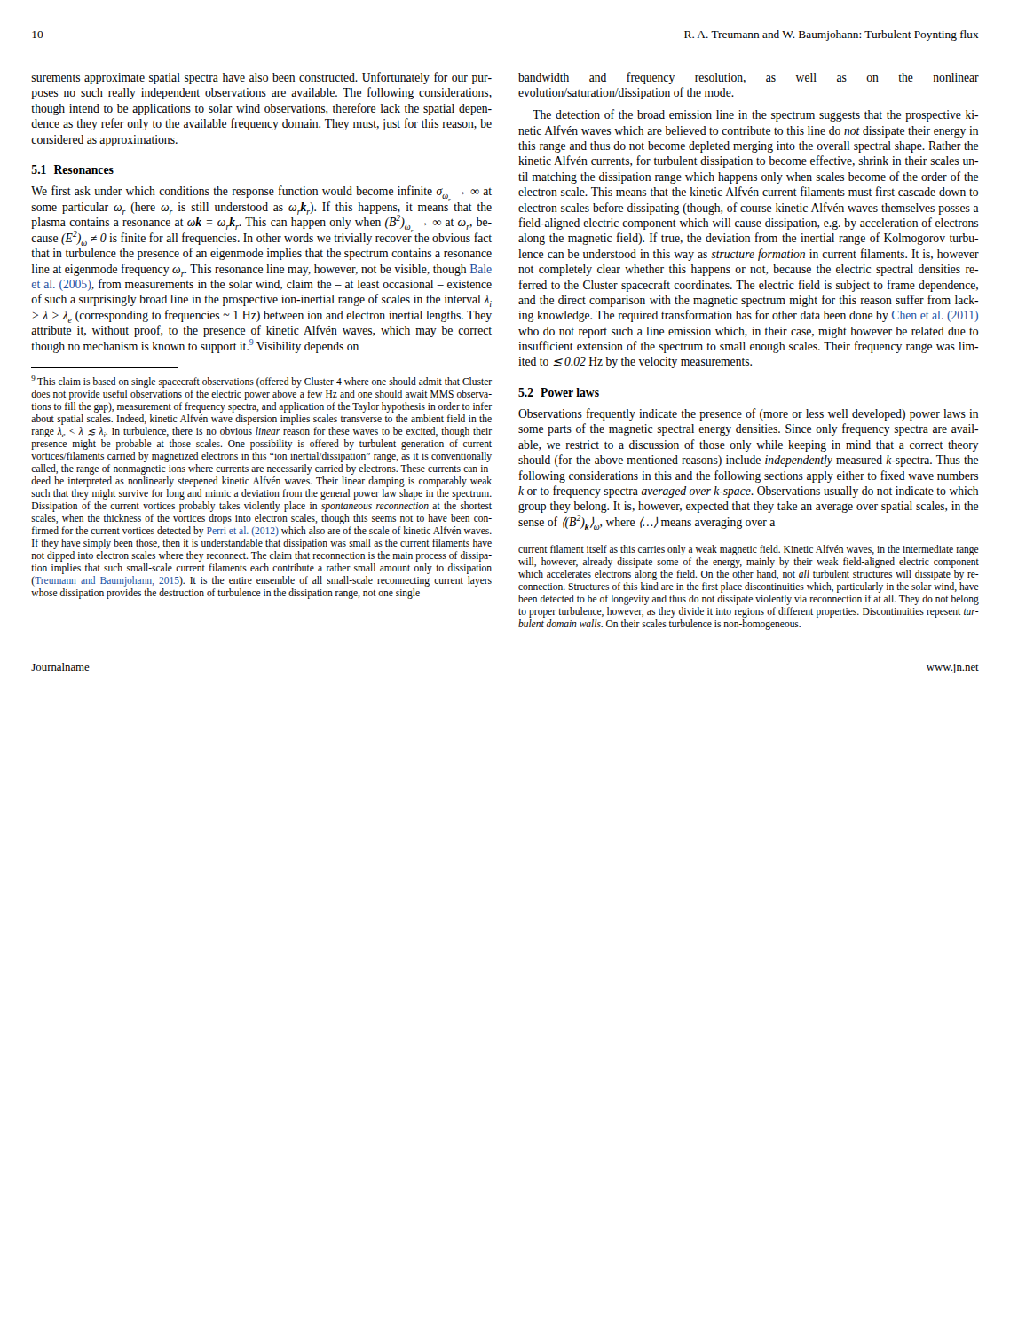10
R. A. Treumann and W. Baumjohann: Turbulent Poynting flux
surements approximate spatial spectra have also been constructed. Unfortunately for our purposes no such really independent observations are available. The following considerations, though intend to be applications to solar wind observations, therefore lack the spatial dependence as they refer only to the available frequency domain. They must, just for this reason, be considered as approximations.
5.1 Resonances
We first ask under which conditions the response function would become infinite σωr → ∞ at some particular ωr (here ωr is still understood as ωrkr). If this happens, it means that the plasma contains a resonance at ωk = ωrkr. This can happen only when (B2)ωr → ∞ at ωr, because (E2)ω ≠ 0 is finite for all frequencies. In other words we trivially recover the obvious fact that in turbulence the presence of an eigenmode implies that the spectrum contains a resonance line at eigenmode frequency ωr. This resonance line may, however, not be visible, though Bale et al. (2005), from measurements in the solar wind, claim the – at least occasional – existence of such a surprisingly broad line in the prospective ion-inertial range of scales in the interval λi > λ > λe (corresponding to frequencies ~ 1 Hz) between ion and electron inertial lengths. They attribute it, without proof, to the presence of kinetic Alfvén waves, which may be correct though no mechanism is known to support it.9 Visibility depends on
9 This claim is based on single spacecraft observations (offered by Cluster 4 where one should admit that Cluster does not provide useful observations of the electric power above a few Hz and one should await MMS observations to fill the gap), measurement of frequency spectra, and application of the Taylor hypothesis in order to infer about spatial scales. Indeed, kinetic Alfvén wave dispersion implies scales transverse to the ambient field in the range λe < λ ≲ λi. In turbulence, there is no obvious linear reason for these waves to be excited, though their presence might be probable at those scales. One possibility is offered by turbulent generation of current vortices/filaments carried by magnetized electrons in this “ion inertial/dissipation” range, as it is conventionally called, the range of nonmagnetic ions where currents are necessarily carried by electrons. These currents can indeed be interpreted as nonlinearly steepened kinetic Alfvén waves. Their linear damping is comparably weak such that they might survive for long and mimic a deviation from the general power law shape in the spectrum. Dissipation of the current vortices probably takes violently place in spontaneous reconnection at the shortest scales, when the thickness of the vortices drops into electron scales, though this seems not to have been confirmed for the current vortices detected by Perri et al. (2012) which also are of the scale of kinetic Alfvén waves. If they have simply been those, then it is understandable that dissipation was small as the current filaments have not dipped into electron scales where they reconnect. The claim that reconnection is the main process of dissipation implies that such small-scale current filaments each contribute a rather small amount only to dissipation (Treumann and Baumjohann, 2015). It is the entire ensemble of all small-scale reconnecting current layers whose dissipation provides the destruction of turbulence in the dissipation range, not one single
bandwidth and frequency resolution, as well as on the nonlinear evolution/saturation/dissipation of the mode.
The detection of the broad emission line in the spectrum suggests that the prospective kinetic Alfvén waves which are believed to contribute to this line do not dissipate their energy in this range and thus do not become depleted merging into the overall spectral shape. Rather the kinetic Alfvén currents, for turbulent dissipation to become effective, shrink in their scales until matching the dissipation range which happens only when scales become of the order of the electron scale. This means that the kinetic Alfvén current filaments must first cascade down to electron scales before dissipating (though, of course kinetic Alfvén waves themselves posses a field-aligned electric component which will cause dissipation, e.g. by acceleration of electrons along the magnetic field). If true, the deviation from the inertial range of Kolmogorov turbulence can be understood in this way as structure formation in current filaments. It is, however not completely clear whether this happens or not, because the electric spectral densities referred to the Cluster spacecraft coordinates. The electric field is subject to frame dependence, and the direct comparison with the magnetic spectrum might for this reason suffer from lacking knowledge. The required transformation has for other data been done by Chen et al. (2011) who do not report such a line emission which, in their case, might however be related due to insufficient extension of the spectrum to small enough scales. Their frequency range was limited to ≲ 0.02 Hz by the velocity measurements.
5.2 Power laws
Observations frequently indicate the presence of (more or less well developed) power laws in some parts of the magnetic spectral energy densities. Since only frequency spectra are available, we restrict to a discussion of those only while keeping in mind that a correct theory should (for the above mentioned reasons) include independently measured k-spectra. Thus the following considerations in this and the following sections apply either to fixed wave numbers k or to frequency spectra averaged over k-space. Observations usually do not indicate to which group they belong. It is, however, expected that they take an average over spatial scales, in the sense of ⟨(B2)k⟩ω, where ⟨…⟩ means averaging over a
current filament itself as this carries only a weak magnetic field. Kinetic Alfvén waves, in the intermediate range will, however, already dissipate some of the energy, mainly by their weak field-aligned electric component which accelerates electrons along the field. On the other hand, not all turbulent structures will dissipate by reconnection. Structures of this kind are in the first place discontinuities which, particularly in the solar wind, have been detected to be of longevity and thus do not dissipate violently via reconnection if at all. They do not belong to proper turbulence, however, as they divide it into regions of different properties. Discontinuities repesent turbulent domain walls. On their scales turbulence is non-homogeneous.
Journalname
www.jn.net